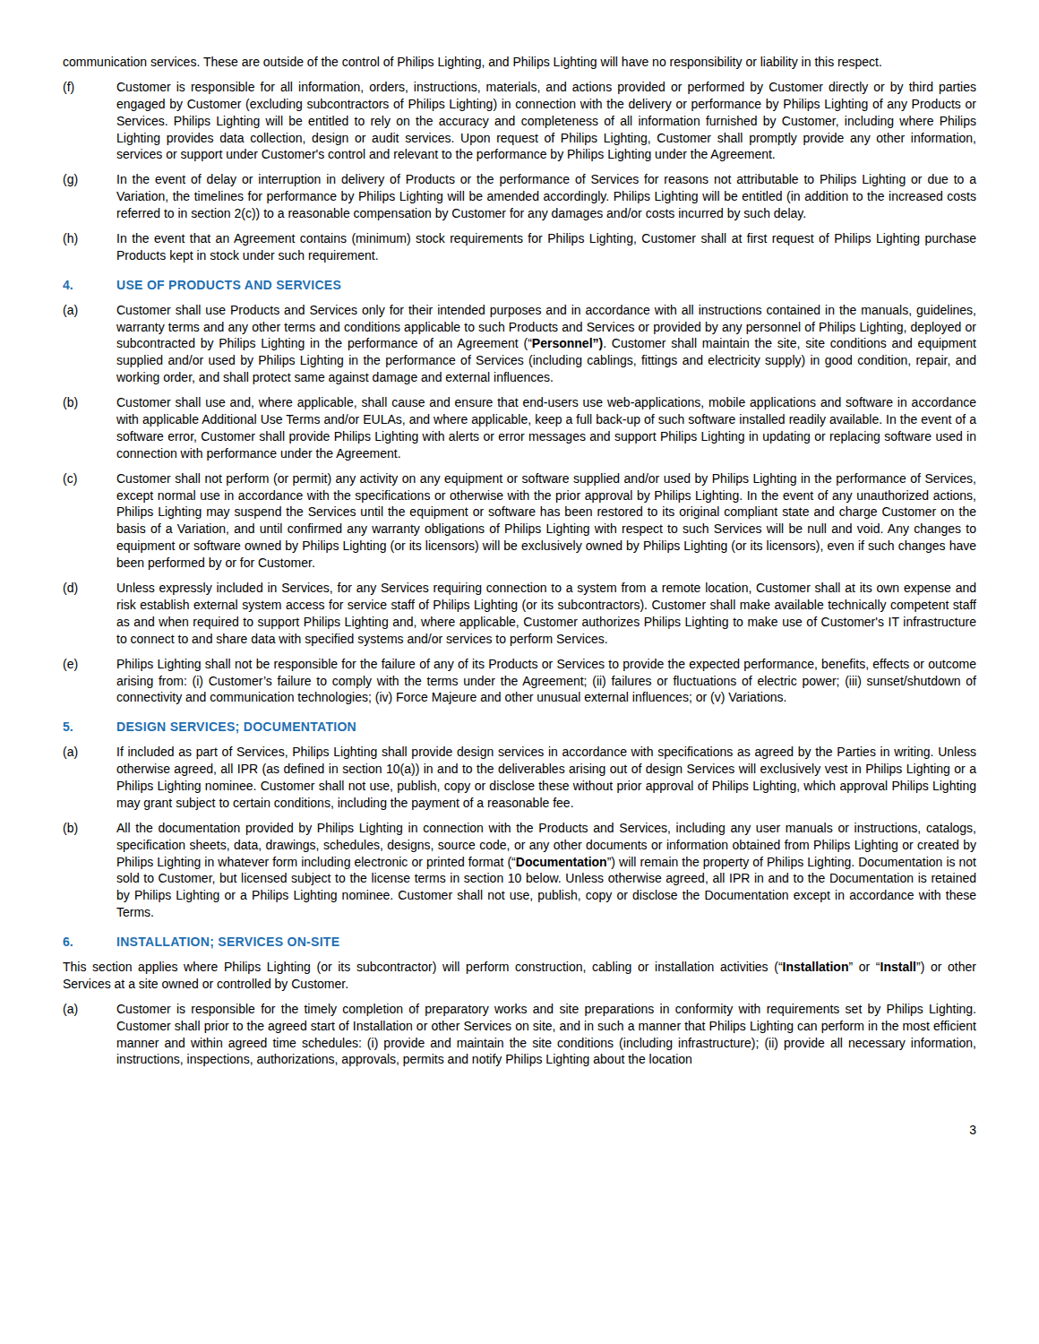communication services. These are outside of the control of Philips Lighting, and Philips Lighting will have no responsibility or liability in this respect.
(f)
Customer is responsible for all information, orders, instructions, materials, and actions provided or performed by Customer directly or by third parties engaged by Customer (excluding subcontractors of Philips Lighting) in connection with the delivery or performance by Philips Lighting of any Products or Services. Philips Lighting will be entitled to rely on the accuracy and completeness of all information furnished by Customer, including where Philips Lighting provides data collection, design or audit services. Upon request of Philips Lighting, Customer shall promptly provide any other information, services or support under Customer's control and relevant to the performance by Philips Lighting under the Agreement.
(g)
In the event of delay or interruption in delivery of Products or the performance of Services for reasons not attributable to Philips Lighting or due to a Variation, the timelines for performance by Philips Lighting will be amended accordingly. Philips Lighting will be entitled (in addition to the increased costs referred to in section 2(c)) to a reasonable compensation by Customer for any damages and/or costs incurred by such delay.
(h)
In the event that an Agreement contains (minimum) stock requirements for Philips Lighting, Customer shall at first request of Philips Lighting purchase Products kept in stock under such requirement.
4. USE OF PRODUCTS AND SERVICES
(a)
Customer shall use Products and Services only for their intended purposes and in accordance with all instructions contained in the manuals, guidelines, warranty terms and any other terms and conditions applicable to such Products and Services or provided by any personnel of Philips Lighting, deployed or subcontracted by Philips Lighting in the performance of an Agreement (“Personnel”). Customer shall maintain the site, site conditions and equipment supplied and/or used by Philips Lighting in the performance of Services (including cablings, fittings and electricity supply) in good condition, repair, and working order, and shall protect same against damage and external influences.
(b)
Customer shall use and, where applicable, shall cause and ensure that end-users use web-applications, mobile applications and software in accordance with applicable Additional Use Terms and/or EULAs, and where applicable, keep a full back-up of such software installed readily available. In the event of a software error, Customer shall provide Philips Lighting with alerts or error messages and support Philips Lighting in updating or replacing software used in connection with performance under the Agreement.
(c)
Customer shall not perform (or permit) any activity on any equipment or software supplied and/or used by Philips Lighting in the performance of Services, except normal use in accordance with the specifications or otherwise with the prior approval by Philips Lighting. In the event of any unauthorized actions, Philips Lighting may suspend the Services until the equipment or software has been restored to its original compliant state and charge Customer on the basis of a Variation, and until confirmed any warranty obligations of Philips Lighting with respect to such Services will be null and void. Any changes to equipment or software owned by Philips Lighting (or its licensors) will be exclusively owned by Philips Lighting (or its licensors), even if such changes have been performed by or for Customer.
(d)
Unless expressly included in Services, for any Services requiring connection to a system from a remote location, Customer shall at its own expense and risk establish external system access for service staff of Philips Lighting (or its subcontractors). Customer shall make available technically competent staff as and when required to support Philips Lighting and, where applicable, Customer authorizes Philips Lighting to make use of Customer's IT infrastructure to connect to and share data with specified systems and/or services to perform Services.
(e)
Philips Lighting shall not be responsible for the failure of any of its Products or Services to provide the expected performance, benefits, effects or outcome arising from: (i) Customer’s failure to comply with the terms under the Agreement; (ii) failures or fluctuations of electric power; (iii) sunset/shutdown of connectivity and communication technologies; (iv) Force Majeure and other unusual external influences; or (v) Variations.
5. DESIGN SERVICES; DOCUMENTATION
(a)
If included as part of Services, Philips Lighting shall provide design services in accordance with specifications as agreed by the Parties in writing. Unless otherwise agreed, all IPR (as defined in section 10(a)) in and to the deliverables arising out of design Services will exclusively vest in Philips Lighting or a Philips Lighting nominee. Customer shall not use, publish, copy or disclose these without prior approval of Philips Lighting, which approval Philips Lighting may grant subject to certain conditions, including the payment of a reasonable fee.
(b)
All the documentation provided by Philips Lighting in connection with the Products and Services, including any user manuals or instructions, catalogs, specification sheets, data, drawings, schedules, designs, source code, or any other documents or information obtained from Philips Lighting or created by Philips Lighting in whatever form including electronic or printed format (“Documentation”) will remain the property of Philips Lighting. Documentation is not sold to Customer, but licensed subject to the license terms in section 10 below. Unless otherwise agreed, all IPR in and to the Documentation is retained by Philips Lighting or a Philips Lighting nominee. Customer shall not use, publish, copy or disclose the Documentation except in accordance with these Terms.
6. INSTALLATION; SERVICES ON-SITE
This section applies where Philips Lighting (or its subcontractor) will perform construction, cabling or installation activities (“Installation” or “Install”) or other Services at a site owned or controlled by Customer.
(a)
Customer is responsible for the timely completion of preparatory works and site preparations in conformity with requirements set by Philips Lighting. Customer shall prior to the agreed start of Installation or other Services on site, and in such a manner that Philips Lighting can perform in the most efficient manner and within agreed time schedules: (i) provide and maintain the site conditions (including infrastructure); (ii) provide all necessary information, instructions, inspections, authorizations, approvals, permits and notify Philips Lighting about the location
3